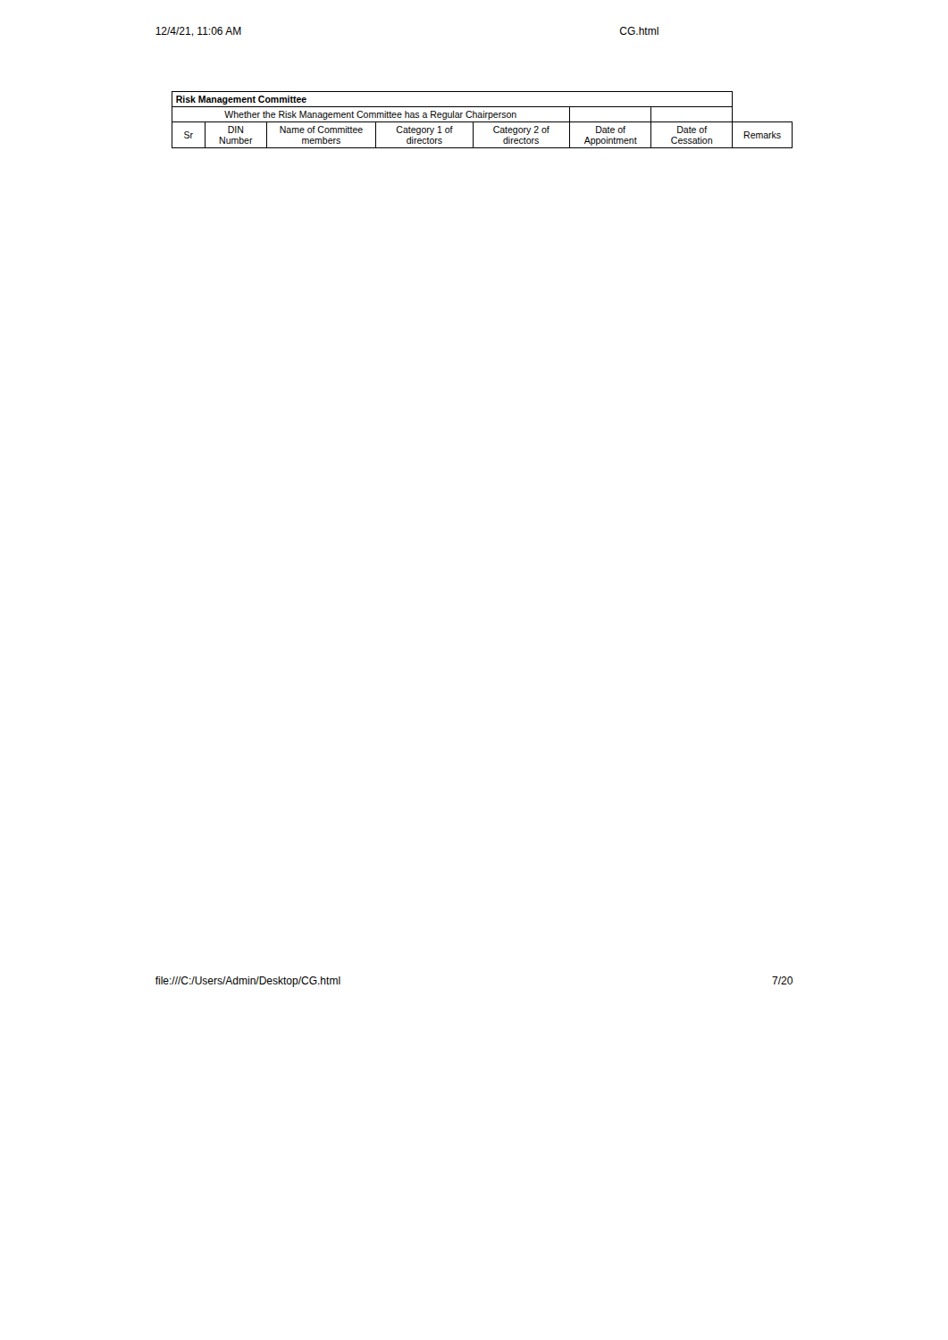12/4/21, 11:06 AM CG.html
| Risk Management Committee |
| Whether the Risk Management Committee has a Regular Chairperson | | |
| Sr | DIN Number | Name of Committee members | Category 1 of directors | Category 2 of directors | Date of Appointment | Date of Cessation | Remarks |
file:///C:/Users/Admin/Desktop/CG.html 7/20